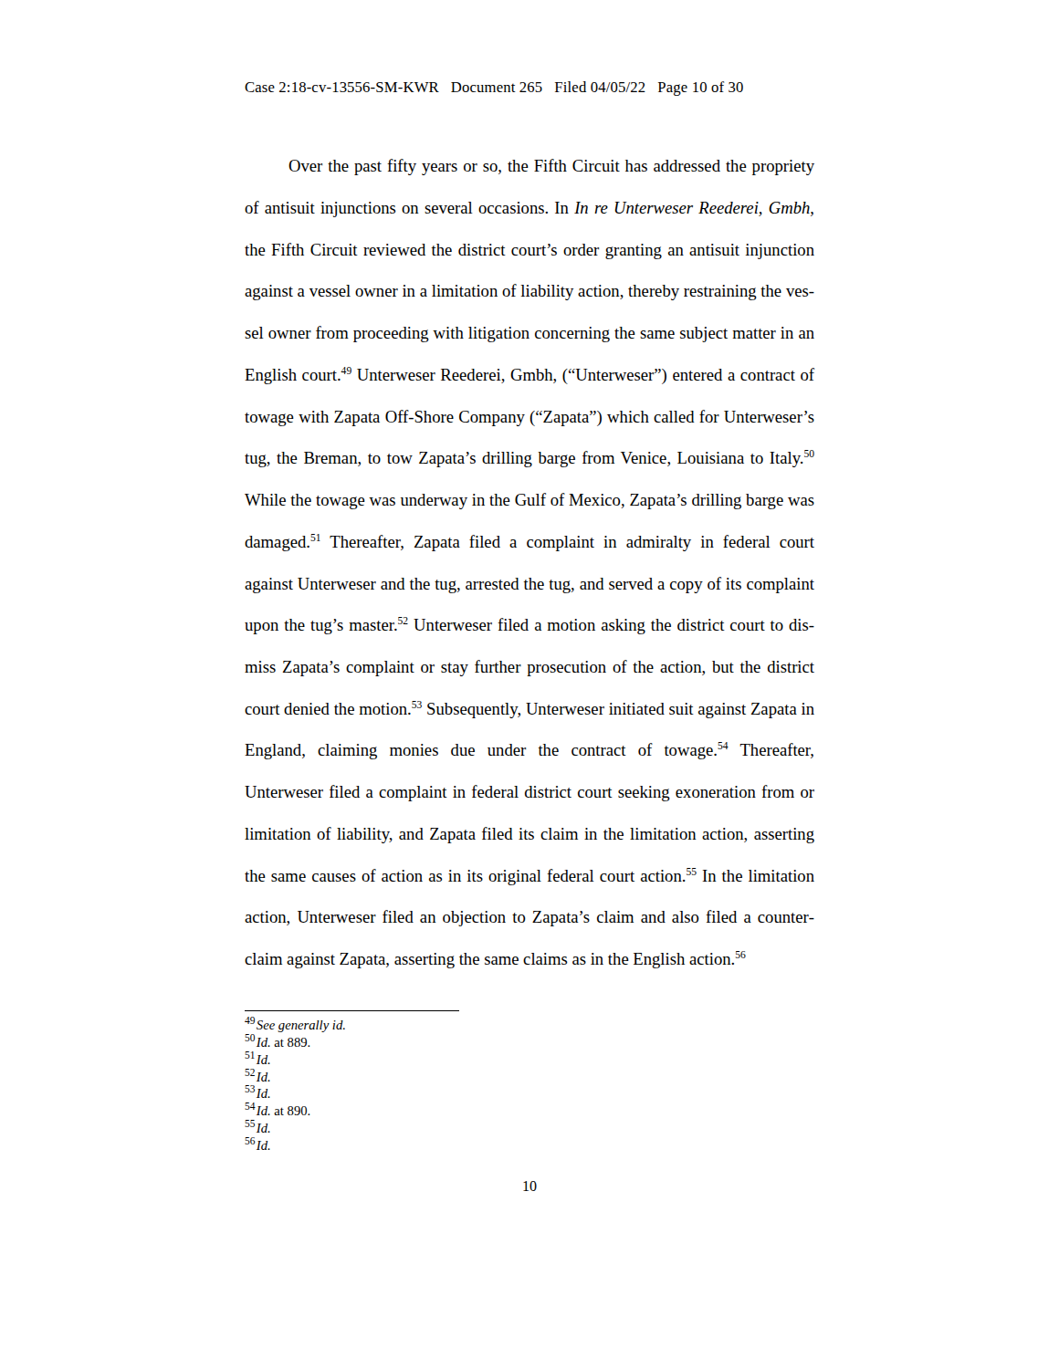Case 2:18-cv-13556-SM-KWR Document 265 Filed 04/05/22 Page 10 of 30
Over the past fifty years or so, the Fifth Circuit has addressed the propriety of antisuit injunctions on several occasions. In In re Unterweser Reederei, Gmbh, the Fifth Circuit reviewed the district court’s order granting an antisuit injunction against a vessel owner in a limitation of liability action, thereby restraining the vessel owner from proceeding with litigation concerning the same subject matter in an English court.49 Unterweser Reederei, Gmbh, (“Unterweser”) entered a contract of towage with Zapata Off-Shore Company (“Zapata”) which called for Unterweser’s tug, the Breman, to tow Zapata’s drilling barge from Venice, Louisiana to Italy.50 While the towage was underway in the Gulf of Mexico, Zapata’s drilling barge was damaged.51 Thereafter, Zapata filed a complaint in admiralty in federal court against Unterweser and the tug, arrested the tug, and served a copy of its complaint upon the tug’s master.52 Unterweser filed a motion asking the district court to dismiss Zapata’s complaint or stay further prosecution of the action, but the district court denied the motion.53 Subsequently, Unterweser initiated suit against Zapata in England, claiming monies due under the contract of towage.54 Thereafter, Unterweser filed a complaint in federal district court seeking exoneration from or limitation of liability, and Zapata filed its claim in the limitation action, asserting the same causes of action as in its original federal court action.55 In the limitation action, Unterweser filed an objection to Zapata’s claim and also filed a counterclaim against Zapata, asserting the same claims as in the English action.56
49 See generally id.
50 Id. at 889.
51 Id.
52 Id.
53 Id.
54 Id. at 890.
55 Id.
56 Id.
10